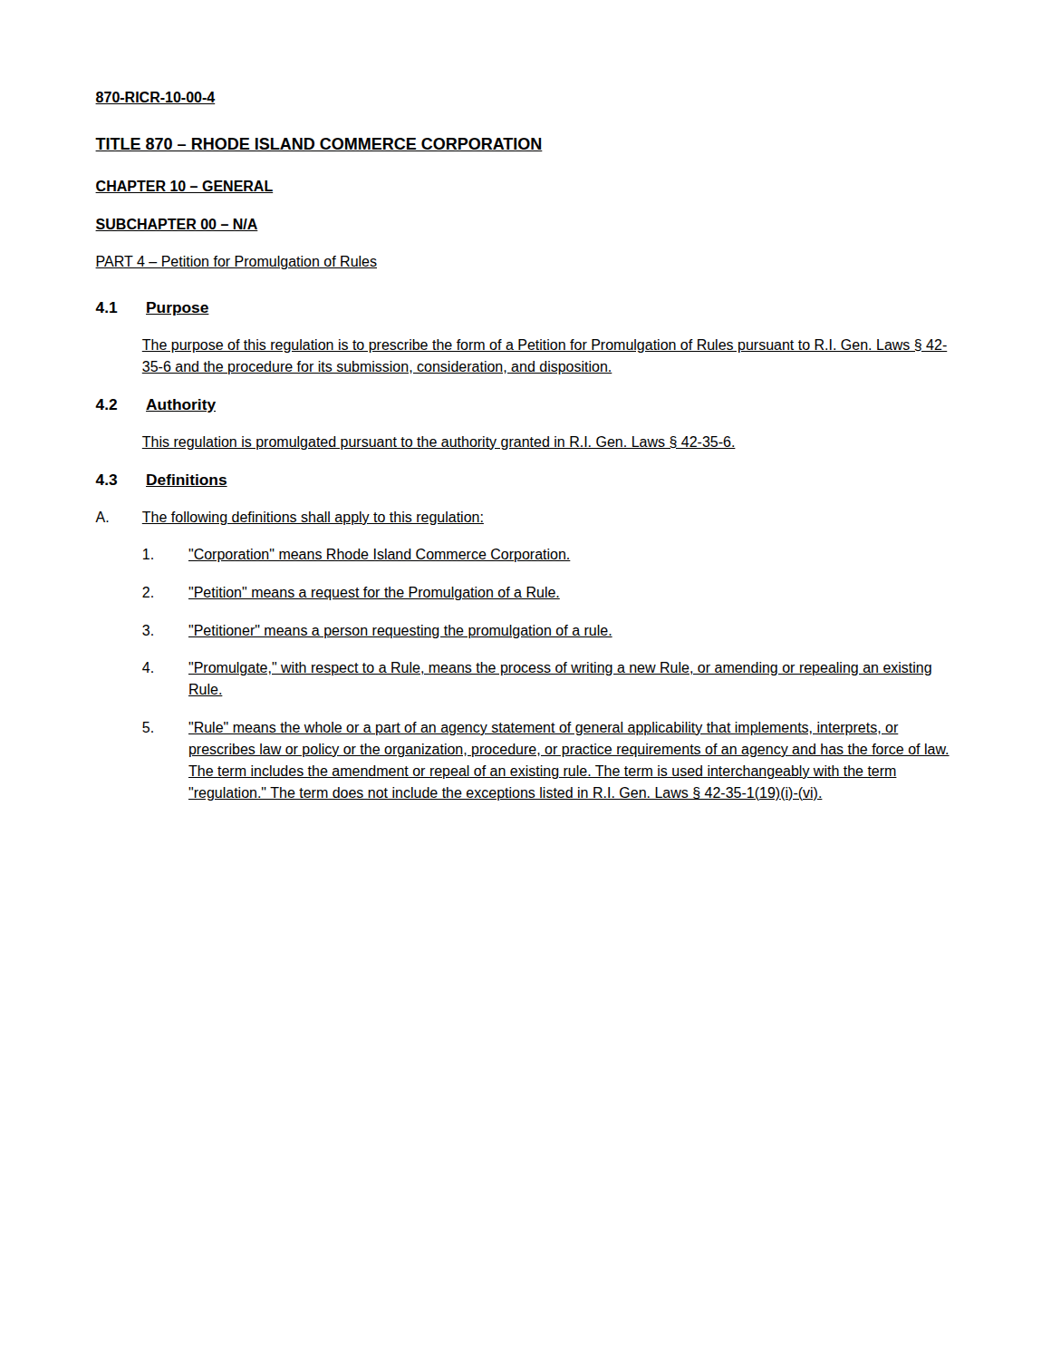870-RICR-10-00-4
TITLE 870 – RHODE ISLAND COMMERCE CORPORATION
CHAPTER 10 – GENERAL
SUBCHAPTER 00 – N/A
PART 4 – Petition for Promulgation of Rules
4.1 Purpose
The purpose of this regulation is to prescribe the form of a Petition for Promulgation of Rules pursuant to R.I. Gen. Laws § 42-35-6 and the procedure for its submission, consideration, and disposition.
4.2 Authority
This regulation is promulgated pursuant to the authority granted in R.I. Gen. Laws § 42-35-6.
4.3 Definitions
A. The following definitions shall apply to this regulation:
1."Corporation" means Rhode Island Commerce Corporation.
2."Petition" means a request for the Promulgation of a Rule.
3."Petitioner" means a person requesting the promulgation of a rule.
4."Promulgate," with respect to a Rule, means the process of writing a new Rule, or amending or repealing an existing Rule.
5."Rule" means the whole or a part of an agency statement of general applicability that implements, interprets, or prescribes law or policy or the organization, procedure, or practice requirements of an agency and has the force of law. The term includes the amendment or repeal of an existing rule. The term is used interchangeably with the term "regulation." The term does not include the exceptions listed in R.I. Gen. Laws § 42-35-1(19)(i)-(vi).